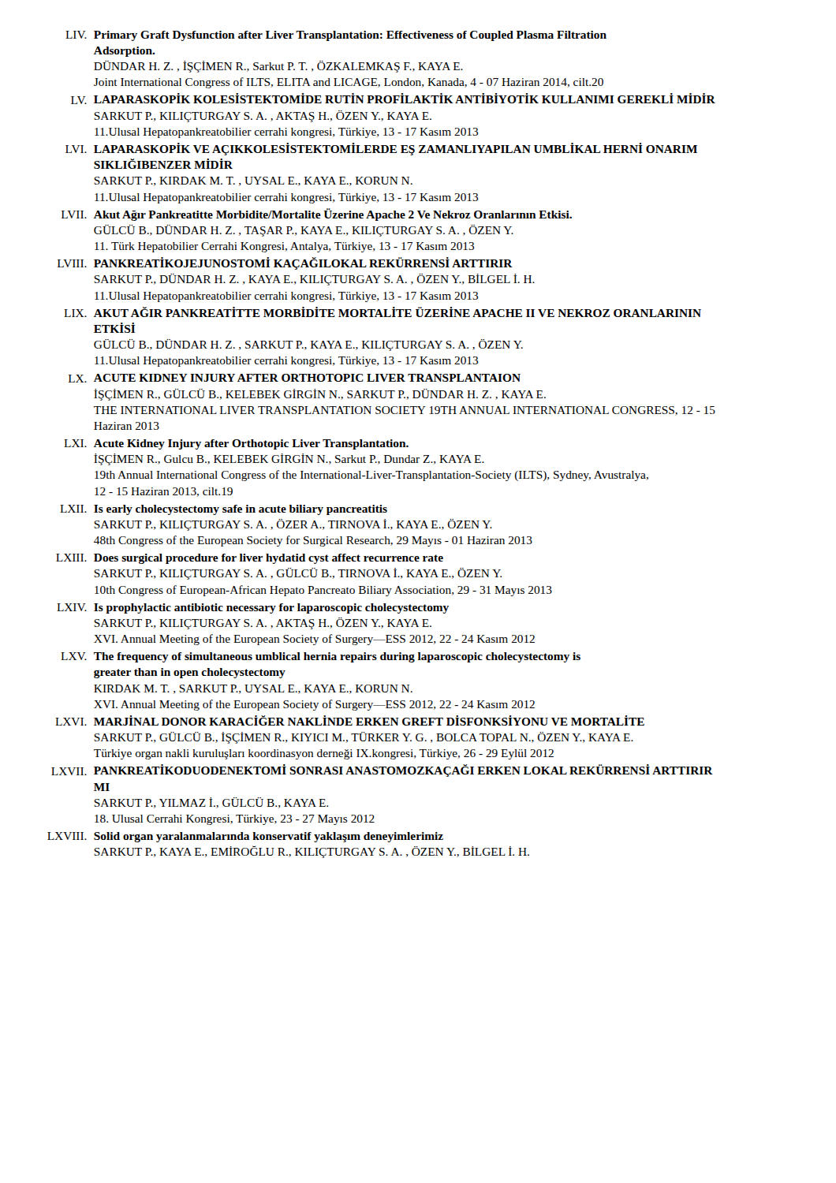LIV. Primary Graft Dysfunction after Liver Transplantation: Effectiveness of Coupled Plasma Filtration Adsorption. DÜNDAR H. Z. , İŞÇİMEN R., Sarkut P. T. , ÖZKALEMKAŞ F., KAYA E. Joint International Congress of ILTS, ELITA and LICAGE, London, Kanada, 4 - 07 Haziran 2014, cilt.20
LV. LAPARASKOPİK KOLESİSTEKTOMİDE RUTİN PROFİLAKTİK ANTİBİYOTİK KULLANIMI GEREKLİ MİDİR SARKUT P., KILIÇTURGAY S. A. , AKTAŞ H., ÖZEN Y., KAYA E. 11.Ulusal Hepatopankreatobilier cerrahi kongresi, Türkiye, 13 - 17 Kasım 2013
LVI. LAPARASKOPİK VE AÇIKKOLESİSTEKTOMİLERDE EŞ ZAMANLIYAPILAN UMBLİKAL HERNİ ONARIM SIKLIĞIBENZER MİDİR SARKUT P., KIRDAK M. T. , UYSAL E., KAYA E., KORUN N. 11.Ulusal Hepatopankreatobilier cerrahi kongresi, Türkiye, 13 - 17 Kasım 2013
LVII. Akut Ağır Pankreatitte Morbidite/Mortalite Üzerine Apache 2 Ve Nekroz Oranlarının Etkisi. GÜLCÜ B., DÜNDAR H. Z. , TAŞAR P., KAYA E., KILIÇTURGAY S. A. , ÖZEN Y. 11. Türk Hepatobilier Cerrahi Kongresi, Antalya, Türkiye, 13 - 17 Kasım 2013
LVIII. PANKREATİKOJEJUNOSTOMİ KAÇAĞILOKAL REKÜRRENSİ ARTTIRIR SARKUT P., DÜNDAR H. Z. , KAYA E., KILIÇTURGAY S. A. , ÖZEN Y., BİLGEL İ. H. 11.Ulusal Hepatopankreatobilier cerrahi kongresi, Türkiye, 13 - 17 Kasım 2013
LIX. AKUT AĞIR PANKREATİTTE MORBİDİTE MORTALİTE ÜZERİNE APACHE II VE NEKROZ ORANLARININ ETKİSİ GÜLCÜ B., DÜNDAR H. Z. , SARKUT P., KAYA E., KILIÇTURGAY S. A. , ÖZEN Y. 11.Ulusal Hepatopankreatobilier cerrahi kongresi, Türkiye, 13 - 17 Kasım 2013
LX. ACUTE KIDNEY INJURY AFTER ORTHOTOPIC LIVER TRANSPLANTAION İŞÇİMEN R., GÜLCÜ B., KELEBEK GİRGİN N., SARKUT P., DÜNDAR H. Z. , KAYA E. THE INTERNATIONAL LIVER TRANSPLANTATION SOCIETY 19TH ANNUAL INTERNATIONAL CONGRESS, 12 - 15 Haziran 2013
LXI. Acute Kidney Injury after Orthotopic Liver Transplantation. İŞÇİMEN R., Gulcu B., KELEBEK GİRGİN N., Sarkut P., Dundar Z., KAYA E. 19th Annual International Congress of the International-Liver-Transplantation-Society (ILTS), Sydney, Avustralya, 12 - 15 Haziran 2013, cilt.19
LXII. Is early cholecystectomy safe in acute biliary pancreatitis SARKUT P., KILIÇTURGAY S. A. , ÖZER A., TIRNOVA İ., KAYA E., ÖZEN Y. 48th Congress of the European Society for Surgical Research, 29 Mayıs - 01 Haziran 2013
LXIII. Does surgical procedure for liver hydatid cyst affect recurrence rate SARKUT P., KILIÇTURGAY S. A. , GÜLCÜ B., TIRNOVA İ., KAYA E., ÖZEN Y. 10th Congress of European-African Hepato Pancreato Biliary Association, 29 - 31 Mayıs 2013
LXIV. Is prophylactic antibiotic necessary for laparoscopic cholecystectomy SARKUT P., KILIÇTURGAY S. A. , AKTAŞ H., ÖZEN Y., KAYA E. XVI. Annual Meeting of the European Society of Surgery—ESS 2012, 22 - 24 Kasım 2012
LXV. The frequency of simultaneous umblical hernia repairs during laparoscopic cholecystectomy is greater than in open cholecystectomy KIRDAK M. T. , SARKUT P., UYSAL E., KAYA E., KORUN N. XVI. Annual Meeting of the European Society of Surgery—ESS 2012, 22 - 24 Kasım 2012
LXVI. MARJİNAL DONOR KARACİĞER NAKLİNDE ERKEN GREFT DİSFONKSİYONU VE MORTALİTE SARKUT P., GÜLCÜ B., İŞÇİMEN R., KIYICI M., TÜRKER Y. G. , BOLCA TOPAL N., ÖZEN Y., KAYA E. Türkiye organ nakli kuruluşları koordinasyon derneği IX.kongresi, Türkiye, 26 - 29 Eylül 2012
LXVII. PANKREATİKODUODENEKTOMİ SONRASI ANASTOMOZKAÇAĞI ERKEN LOKAL REKÜRRENSİ ARTTIRIR MI SARKUT P., YILMAZ İ., GÜLCÜ B., KAYA E. 18. Ulusal Cerrahi Kongresi, Türkiye, 23 - 27 Mayıs 2012
LXVIII. Solid organ yaralanmalarında konservatif yaklaşım deneyimlerimiz SARKUT P., KAYA E., EMİROĞLU R., KILIÇTURGAY S. A. , ÖZEN Y., BİLGEL İ. H.